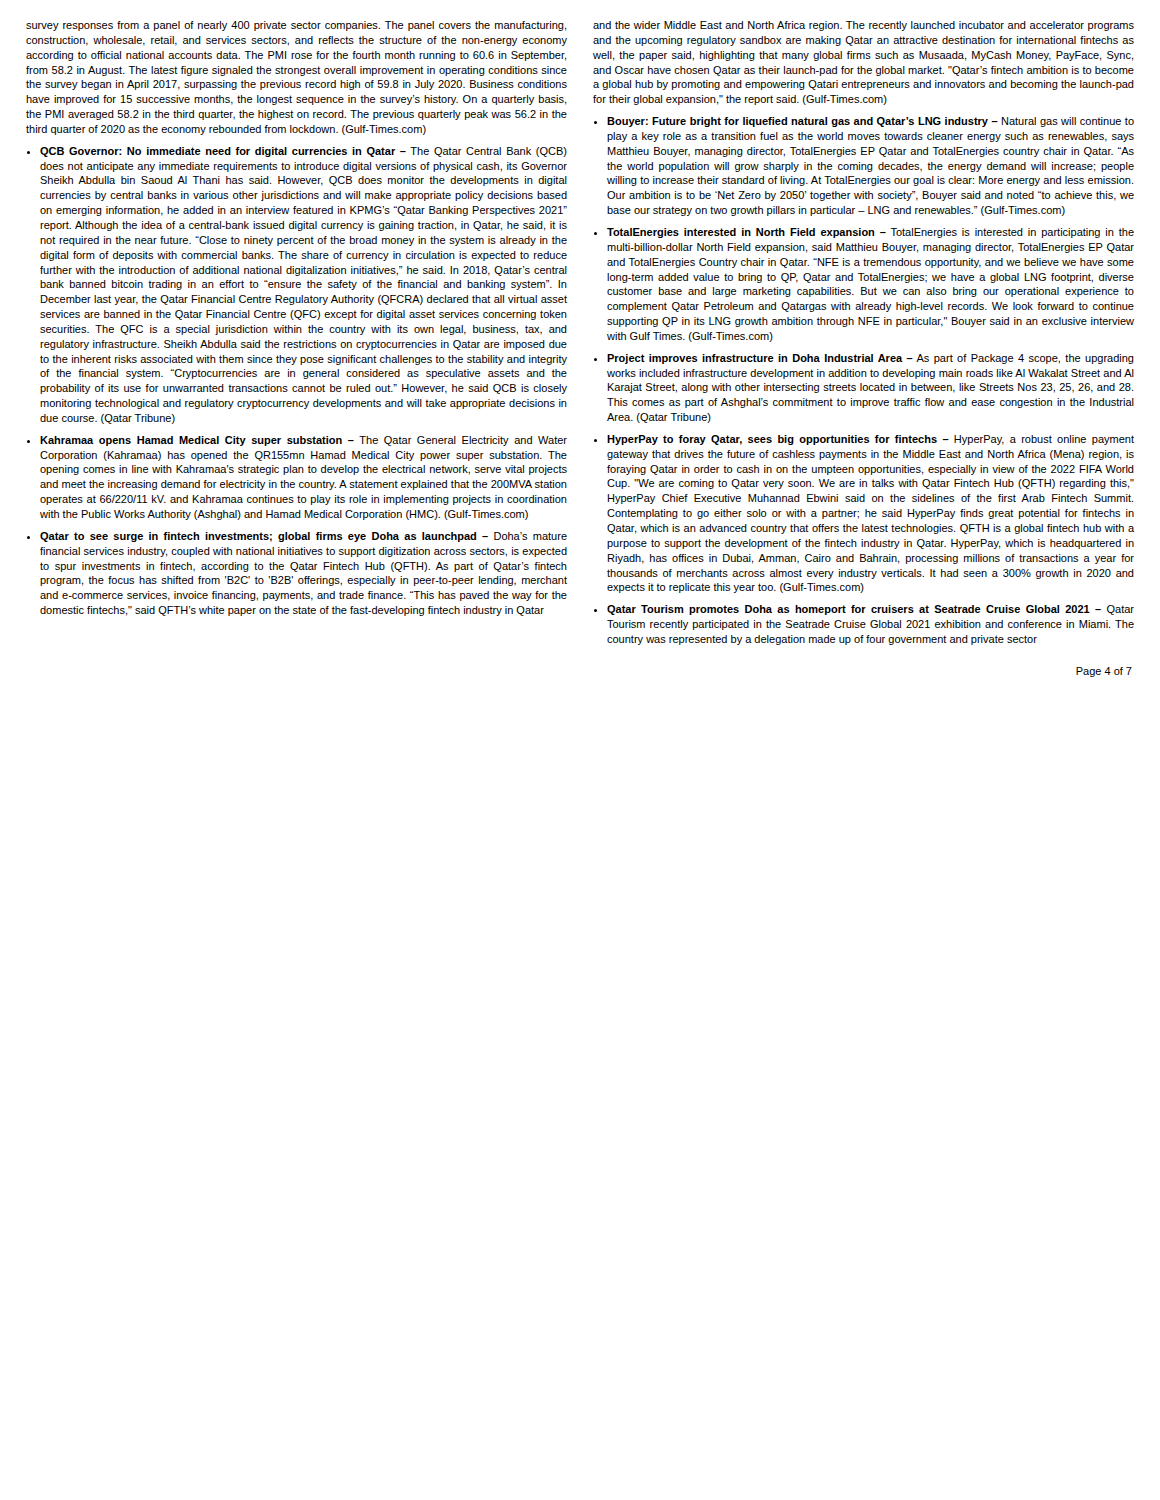survey responses from a panel of nearly 400 private sector companies. The panel covers the manufacturing, construction, wholesale, retail, and services sectors, and reflects the structure of the non-energy economy according to official national accounts data. The PMI rose for the fourth month running to 60.6 in September, from 58.2 in August. The latest figure signaled the strongest overall improvement in operating conditions since the survey began in April 2017, surpassing the previous record high of 59.8 in July 2020. Business conditions have improved for 15 successive months, the longest sequence in the survey’s history. On a quarterly basis, the PMI averaged 58.2 in the third quarter, the highest on record. The previous quarterly peak was 56.2 in the third quarter of 2020 as the economy rebounded from lockdown. (Gulf-Times.com)
QCB Governor: No immediate need for digital currencies in Qatar – The Qatar Central Bank (QCB) does not anticipate any immediate requirements to introduce digital versions of physical cash, its Governor Sheikh Abdulla bin Saoud Al Thani has said. However, QCB does monitor the developments in digital currencies by central banks in various other jurisdictions and will make appropriate policy decisions based on emerging information, he added in an interview featured in KPMG’s “Qatar Banking Perspectives 2021” report. Although the idea of a central-bank issued digital currency is gaining traction, in Qatar, he said, it is not required in the near future. “Close to ninety percent of the broad money in the system is already in the digital form of deposits with commercial banks. The share of currency in circulation is expected to reduce further with the introduction of additional national digitalization initiatives,” he said. In 2018, Qatar’s central bank banned bitcoin trading in an effort to “ensure the safety of the financial and banking system”. In December last year, the Qatar Financial Centre Regulatory Authority (QFCRA) declared that all virtual asset services are banned in the Qatar Financial Centre (QFC) except for digital asset services concerning token securities. The QFC is a special jurisdiction within the country with its own legal, business, tax, and regulatory infrastructure. Sheikh Abdulla said the restrictions on cryptocurrencies in Qatar are imposed due to the inherent risks associated with them since they pose significant challenges to the stability and integrity of the financial system. “Cryptocurrencies are in general considered as speculative assets and the probability of its use for unwarranted transactions cannot be ruled out.” However, he said QCB is closely monitoring technological and regulatory cryptocurrency developments and will take appropriate decisions in due course. (Qatar Tribune)
Kahramaa opens Hamad Medical City super substation – The Qatar General Electricity and Water Corporation (Kahramaa) has opened the QR155mn Hamad Medical City power super substation. The opening comes in line with Kahramaa's strategic plan to develop the electrical network, serve vital projects and meet the increasing demand for electricity in the country. A statement explained that the 200MVA station operates at 66/220/11 kV. and Kahramaa continues to play its role in implementing projects in coordination with the Public Works Authority (Ashghal) and Hamad Medical Corporation (HMC). (Gulf-Times.com)
Qatar to see surge in fintech investments; global firms eye Doha as launchpad – Doha’s mature financial services industry, coupled with national initiatives to support digitization across sectors, is expected to spur investments in fintech, according to the Qatar Fintech Hub (QFTH). As part of Qatar’s fintech program, the focus has shifted from 'B2C' to 'B2B' offerings, especially in peer-to-peer lending, merchant and e-commerce services, invoice financing, payments, and trade finance. “This has paved the way for the domestic fintechs," said QFTH’s white paper on the state of the fast-developing fintech industry in Qatar
and the wider Middle East and North Africa region. The recently launched incubator and accelerator programs and the upcoming regulatory sandbox are making Qatar an attractive destination for international fintechs as well, the paper said, highlighting that many global firms such as Musaada, MyCash Money, PayFace, Sync, and Oscar have chosen Qatar as their launch-pad for the global market. "Qatar’s fintech ambition is to become a global hub by promoting and empowering Qatari entrepreneurs and innovators and becoming the launch-pad for their global expansion," the report said. (Gulf-Times.com)
Bouyer: Future bright for liquefied natural gas and Qatar’s LNG industry – Natural gas will continue to play a key role as a transition fuel as the world moves towards cleaner energy such as renewables, says Matthieu Bouyer, managing director, TotalEnergies EP Qatar and TotalEnergies country chair in Qatar. “As the world population will grow sharply in the coming decades, the energy demand will increase; people willing to increase their standard of living. At TotalEnergies our goal is clear: More energy and less emission. Our ambition is to be ‘Net Zero by 2050’ together with society”, Bouyer said and noted “to achieve this, we base our strategy on two growth pillars in particular – LNG and renewables.” (Gulf-Times.com)
TotalEnergies interested in North Field expansion – TotalEnergies is interested in participating in the multi-billion-dollar North Field expansion, said Matthieu Bouyer, managing director, TotalEnergies EP Qatar and TotalEnergies Country chair in Qatar. “NFE is a tremendous opportunity, and we believe we have some long-term added value to bring to QP, Qatar and TotalEnergies; we have a global LNG footprint, diverse customer base and large marketing capabilities. But we can also bring our operational experience to complement Qatar Petroleum and Qatargas with already high-level records. We look forward to continue supporting QP in its LNG growth ambition through NFE in particular," Bouyer said in an exclusive interview with Gulf Times. (Gulf-Times.com)
Project improves infrastructure in Doha Industrial Area – As part of Package 4 scope, the upgrading works included infrastructure development in addition to developing main roads like Al Wakalat Street and Al Karajat Street, along with other intersecting streets located in between, like Streets Nos 23, 25, 26, and 28. This comes as part of Ashghal’s commitment to improve traffic flow and ease congestion in the Industrial Area. (Qatar Tribune)
HyperPay to foray Qatar, sees big opportunities for fintechs – HyperPay, a robust online payment gateway that drives the future of cashless payments in the Middle East and North Africa (Mena) region, is foraying Qatar in order to cash in on the umpteen opportunities, especially in view of the 2022 FIFA World Cup. "We are coming to Qatar very soon. We are in talks with Qatar Fintech Hub (QFTH) regarding this," HyperPay Chief Executive Muhannad Ebwini said on the sidelines of the first Arab Fintech Summit. Contemplating to go either solo or with a partner; he said HyperPay finds great potential for fintechs in Qatar, which is an advanced country that offers the latest technologies. QFTH is a global fintech hub with a purpose to support the development of the fintech industry in Qatar. HyperPay, which is headquartered in Riyadh, has offices in Dubai, Amman, Cairo and Bahrain, processing millions of transactions a year for thousands of merchants across almost every industry verticals. It had seen a 300% growth in 2020 and expects it to replicate this year too. (Gulf-Times.com)
Qatar Tourism promotes Doha as homeport for cruisers at Seatrade Cruise Global 2021 – Qatar Tourism recently participated in the Seatrade Cruise Global 2021 exhibition and conference in Miami. The country was represented by a delegation made up of four government and private sector
Page 4 of 7